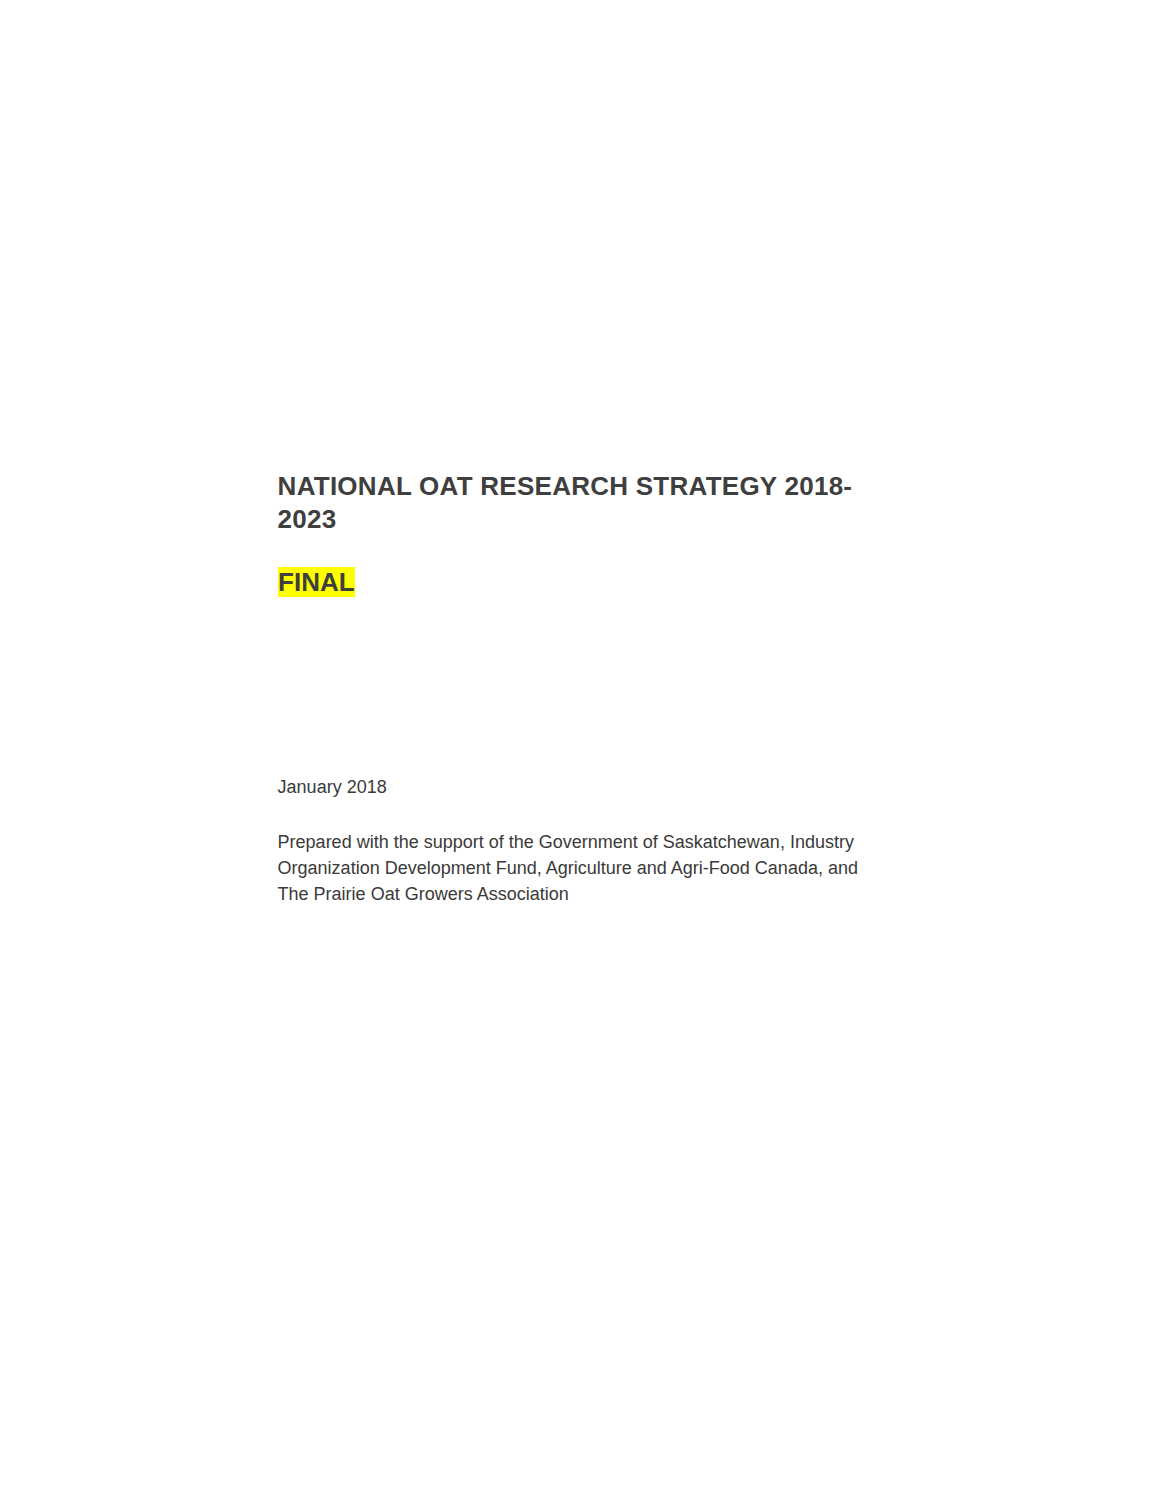NATIONAL OAT RESEARCH STRATEGY 2018-2023
FINAL
January 2018
Prepared with the support of the Government of Saskatchewan, Industry Organization Development Fund, Agriculture and Agri-Food Canada, and The Prairie Oat Growers Association